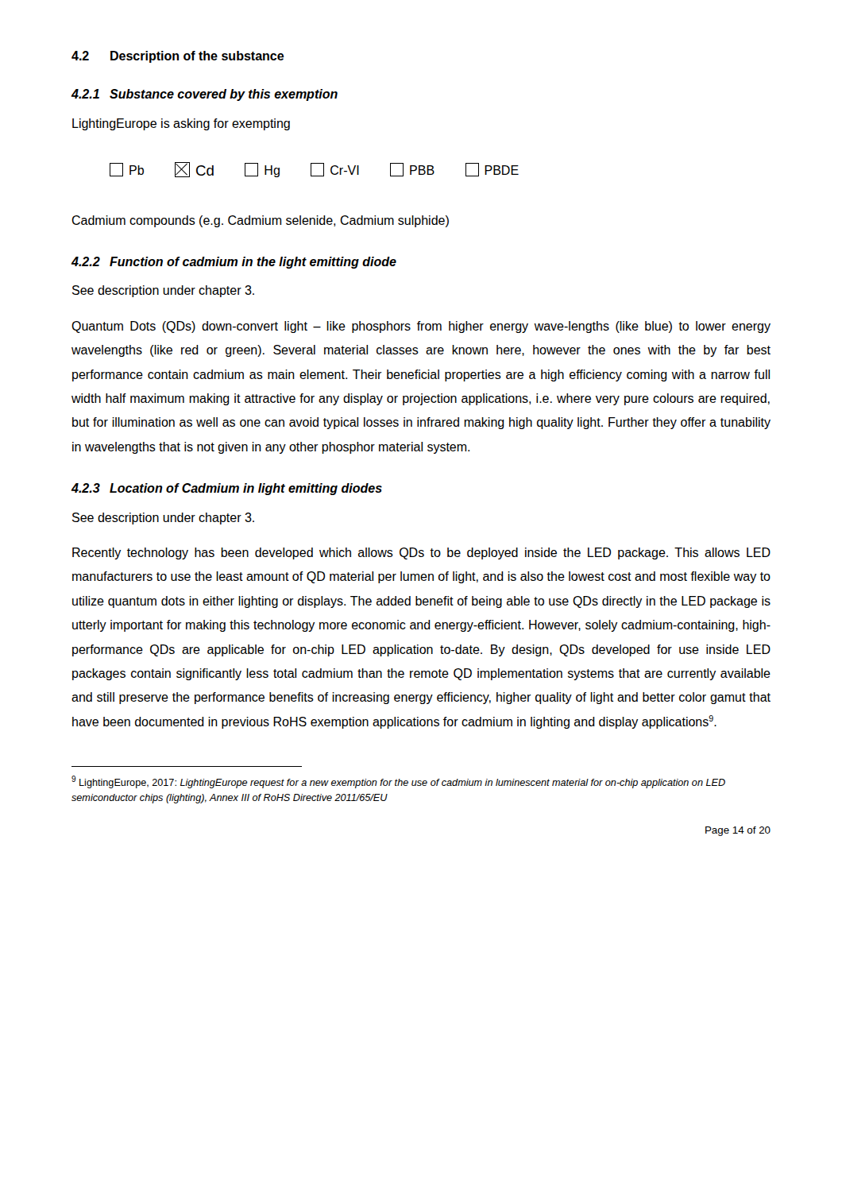4.2 Description of the substance
4.2.1 Substance covered by this exemption
LightingEurope is asking for exempting
Pb Cd Hg Cr-VI PBB PBDE
Cadmium compounds (e.g. Cadmium selenide, Cadmium sulphide)
4.2.2 Function of cadmium in the light emitting diode
See description under chapter 3.
Quantum Dots (QDs) down-convert light – like phosphors from higher energy wave-lengths (like blue) to lower energy wavelengths (like red or green). Several material classes are known here, however the ones with the by far best performance contain cadmium as main element. Their beneficial properties are a high efficiency coming with a narrow full width half maximum making it attractive for any display or projection applications, i.e. where very pure colours are required, but for illumination as well as one can avoid typical losses in infrared making high quality light. Further they offer a tunability in wavelengths that is not given in any other phosphor material system.
4.2.3 Location of Cadmium in light emitting diodes
See description under chapter 3.
Recently technology has been developed which allows QDs to be deployed inside the LED package. This allows LED manufacturers to use the least amount of QD material per lumen of light, and is also the lowest cost and most flexible way to utilize quantum dots in either lighting or displays. The added benefit of being able to use QDs directly in the LED package is utterly important for making this technology more economic and energy-efficient. However, solely cadmium-containing, high-performance QDs are applicable for on-chip LED application to-date. By design, QDs developed for use inside LED packages contain significantly less total cadmium than the remote QD implementation systems that are currently available and still preserve the performance benefits of increasing energy efficiency, higher quality of light and better color gamut that have been documented in previous RoHS exemption applications for cadmium in lighting and display applications9.
9 LightingEurope, 2017: LightingEurope request for a new exemption for the use of cadmium in luminescent material for on-chip application on LED semiconductor chips (lighting), Annex III of RoHS Directive 2011/65/EU
Page 14 of 20